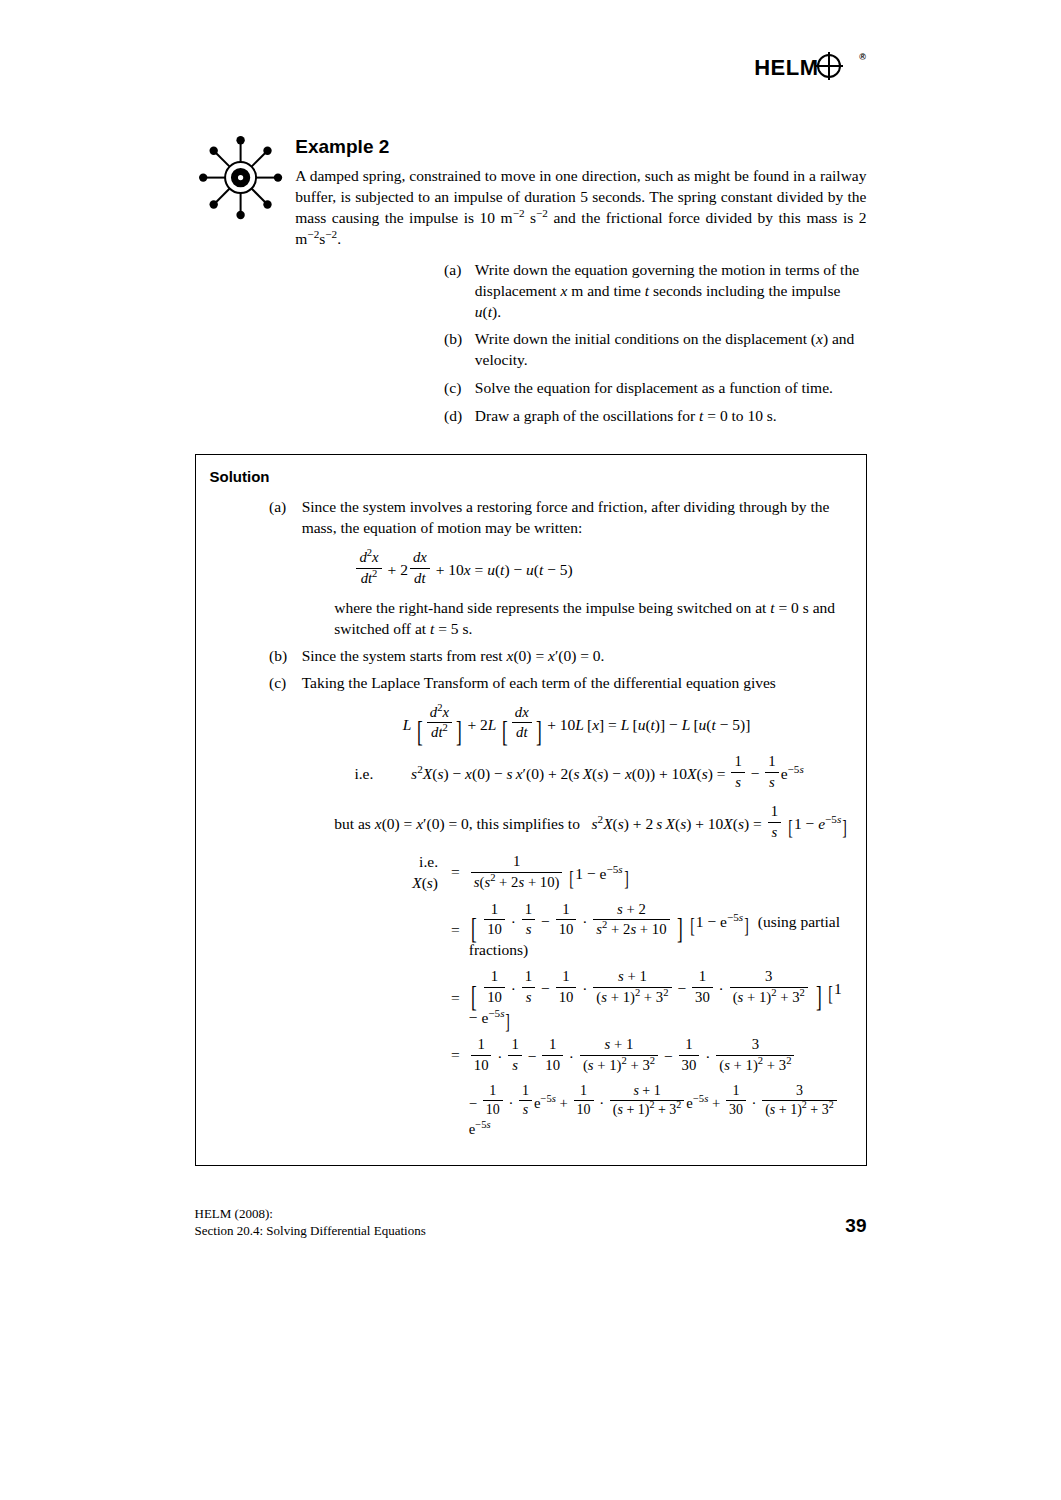HELM ®
Example 2
A damped spring, constrained to move in one direction, such as might be found in a railway buffer, is subjected to an impulse of duration 5 seconds. The spring constant divided by the mass causing the impulse is 10 m−2 s−2 and the frictional force divided by this mass is 2 m−2s−2.
(a) Write down the equation governing the motion in terms of the displace­ment x m and time t seconds including the impulse u(t).
(b) Write down the initial conditions on the displacement (x) and velocity.
(c) Solve the equation for displacement as a function of time.
(d) Draw a graph of the oscillations for t = 0 to 10 s.
Solution
(a) Since the system involves a restoring force and friction, after dividing through by the mass, the equation of motion may be written:
d2x dt2 + 2dx dt + 10x = u(t) − u(t − 5)
where the right-hand side represents the impulse being switched on at t = 0 s and switched off at t = 5 s.
(b) Since the system starts from rest x(0) = x′(0) = 0.
(c) Taking the Laplace Transform of each term of the differential equation gives
L [d2x dt2] + 2L [dx dt] + 10L [x] = L [u(t)] − L [u(t − 5)]
i.e. s2X(s) − x(0) − s x′(0) + 2(s X(s) − x(0)) + 10X(s) = 1 s − 1 se−5s
but as x(0) = x′(0) = 0, this simplifies to s2X(s) + 2 s X(s) + 10X(s) = 1 s [1 − e−5s]
| i.e. X ( s ) | = | 1 s ( s 2 + 2 s + 10) [ 1 − e −5 s ] |
| | = | [ 1 10 · 1 s − 1 10 · s + 2 s 2 + 2 s + 10 ] [ 1 − e −5 s ] (using partial fractions) |
| | = | [ 1 10 · 1 s − 1 10 · s + 1 ( s + 1) 2 + 3 2 − 1 30 · 3 ( s + 1) 2 + 3 2 ] [ 1 − e −5 s ] |
| | = | 1 10 · 1 s − 1 10 · s + 1 ( s + 1) 2 + 3 2 − 1 30 · 3 ( s + 1) 2 + 3 2 |
| | | − 1 10 · 1 s e −5 s + 1 10 · s + 1 ( s + 1) 2 + 3 2 e −5 s + 1 30 · 3 ( s + 1) 2 + 3 2 e −5 s |
HELM (2008):
Section 20.4: Solving Differential Equations
39